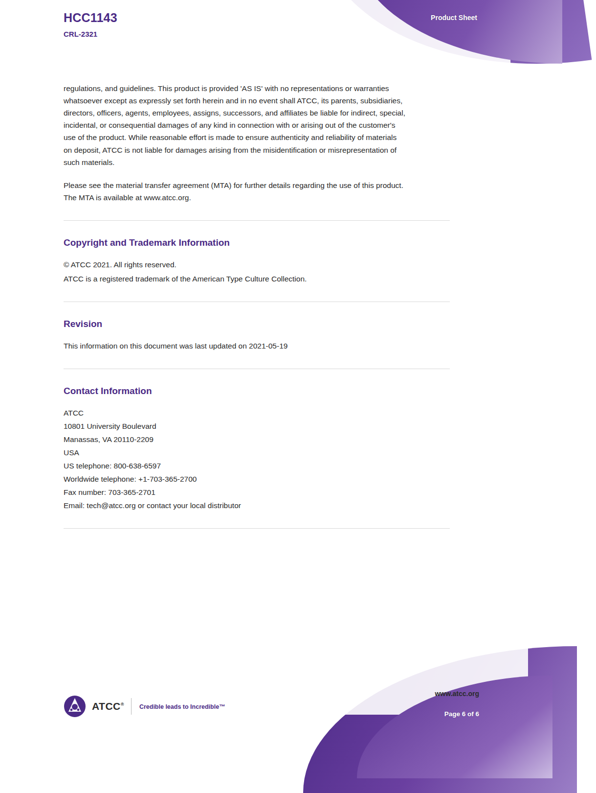HCC1143
CRL-2321
Product Sheet
regulations, and guidelines. This product is provided 'AS IS' with no representations or warranties whatsoever except as expressly set forth herein and in no event shall ATCC, its parents, subsidiaries, directors, officers, agents, employees, assigns, successors, and affiliates be liable for indirect, special, incidental, or consequential damages of any kind in connection with or arising out of the customer's use of the product. While reasonable effort is made to ensure authenticity and reliability of materials on deposit, ATCC is not liable for damages arising from the misidentification or misrepresentation of such materials.
Please see the material transfer agreement (MTA) for further details regarding the use of this product. The MTA is available at www.atcc.org.
Copyright and Trademark Information
© ATCC 2021. All rights reserved.
ATCC is a registered trademark of the American Type Culture Collection.
Revision
This information on this document was last updated on 2021-05-19
Contact Information
ATCC
10801 University Boulevard
Manassas, VA 20110-2209
USA
US telephone: 800-638-6597
Worldwide telephone: +1-703-365-2700
Fax number: 703-365-2701
Email: tech@atcc.org or contact your local distributor
ATCC®
Credible leads to Incredible™
www.atcc.org
Page 6 of 6